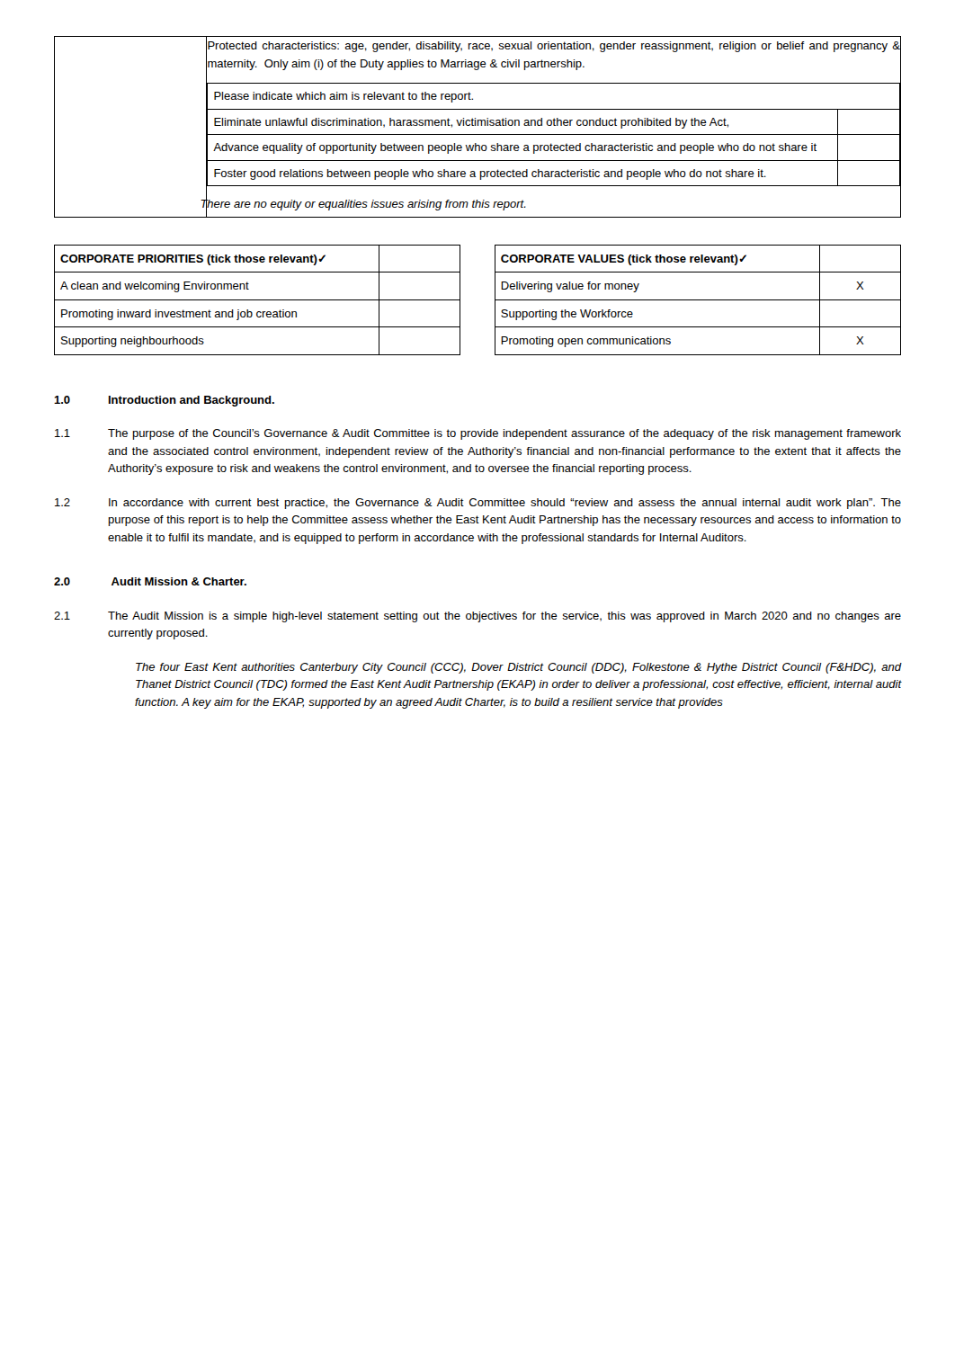| | Protected characteristics: age, gender, disability, race, sexual orientation, gender reassignment, religion or belief and pregnancy & maternity. Only aim (i) of the Duty applies to Marriage & civil partnership. / Please indicate which aim is relevant to the report. / / Eliminate unlawful discrimination, harassment, victimisation and other conduct prohibited by the Act, / / / Advance equality of opportunity between people who share a protected characteristic and people who do not share it / / / Foster good relations between people who share a protected characteristic and people who do not share it. / / There are no equity or equalities issues arising from this report. |
| CORPORATE PRIORITIES (tick those relevant)✓ | |
| A clean and welcoming Environment | |
| Promoting inward investment and job creation | |
| Supporting neighbourhoods | |
| CORPORATE VALUES (tick those relevant)✓ | |
| Delivering value for money | X |
| Supporting the Workforce | |
| Promoting open communications | X |
1.0
Introduction and Background.
1.1
The purpose of the Council’s Governance & Audit Committee is to provide independent assurance of the adequacy of the risk management framework and the associated control environment, independent review of the Authority’s financial and non-financial performance to the extent that it affects the Authority’s exposure to risk and weakens the control environment, and to oversee the financial reporting process.
1.2
In accordance with current best practice, the Governance & Audit Committee should “review and assess the annual internal audit work plan”. The purpose of this report is to help the Committee assess whether the East Kent Audit Partnership has the necessary resources and access to information to enable it to fulfil its mandate, and is equipped to perform in accordance with the professional standards for Internal Auditors.
2.0
Audit Mission & Charter.
2.1
The Audit Mission is a simple high-level statement setting out the objectives for the service, this was approved in March 2020 and no changes are currently proposed.
The four East Kent authorities Canterbury City Council (CCC), Dover District Council (DDC), Folkestone & Hythe District Council (F&HDC), and Thanet District Council (TDC) formed the East Kent Audit Partnership (EKAP) in order to deliver a professional, cost effective, efficient, internal audit function. A key aim for the EKAP, supported by an agreed Audit Charter, is to build a resilient service that provides